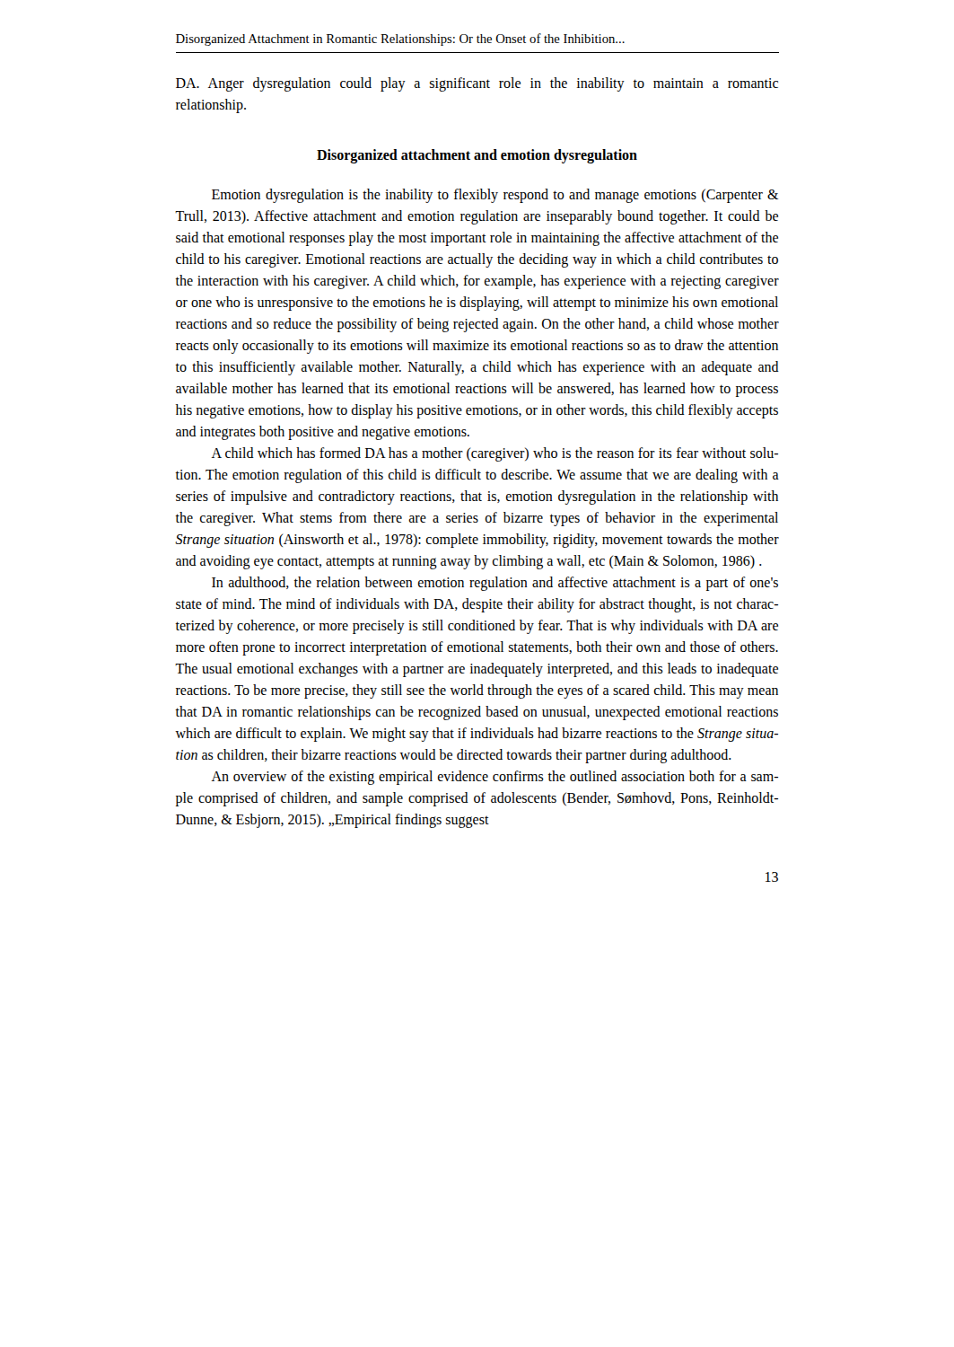Disorganized Attachment in Romantic Relationships: Or the Onset of the Inhibition...
DA. Anger dysregulation could play a significant role in the inability to maintain a romantic relationship.
Disorganized attachment and emotion dysregulation
Emotion dysregulation is the inability to flexibly respond to and manage emotions (Carpenter & Trull, 2013). Affective attachment and emotion regulation are inseparably bound together. It could be said that emotional responses play the most important role in maintaining the affective attachment of the child to his caregiver. Emotional reactions are actually the deciding way in which a child contributes to the interaction with his caregiver. A child which, for example, has experience with a rejecting caregiver or one who is unresponsive to the emotions he is displaying, will attempt to minimize his own emotional reactions and so reduce the possibility of being rejected again. On the other hand, a child whose mother reacts only occasionally to its emotions will maximize its emotional reactions so as to draw the attention to this insufficiently available mother. Naturally, a child which has experience with an adequate and available mother has learned that its emotional reactions will be answered, has learned how to process his negative emotions, how to display his positive emotions, or in other words, this child flexibly accepts and integrates both positive and negative emotions.
A child which has formed DA has a mother (caregiver) who is the reason for its fear without solution. The emotion regulation of this child is difficult to describe. We assume that we are dealing with a series of impulsive and contradictory reactions, that is, emotion dysregulation in the relationship with the caregiver. What stems from there are a series of bizarre types of behavior in the experimental Strange situation (Ainsworth et al., 1978): complete immobility, rigidity, movement towards the mother and avoiding eye contact, attempts at running away by climbing a wall, etc (Main & Solomon, 1986) .
In adulthood, the relation between emotion regulation and affective attachment is a part of one's state of mind. The mind of individuals with DA, despite their ability for abstract thought, is not characterized by coherence, or more precisely is still conditioned by fear. That is why individuals with DA are more often prone to incorrect interpretation of emotional statements, both their own and those of others. The usual emotional exchanges with a partner are inadequately interpreted, and this leads to inadequate reactions. To be more precise, they still see the world through the eyes of a scared child. This may mean that DA in romantic relationships can be recognized based on unusual, unexpected emotional reactions which are difficult to explain. We might say that if individuals had bizarre reactions to the Strange situation as children, their bizarre reactions would be directed towards their partner during adulthood.
An overview of the existing empirical evidence confirms the outlined association both for a sample comprised of children, and sample comprised of adolescents (Bender, Sømhovd, Pons, Reinholdt-Dunne, & Esbjorn, 2015). „Empirical findings suggest
13